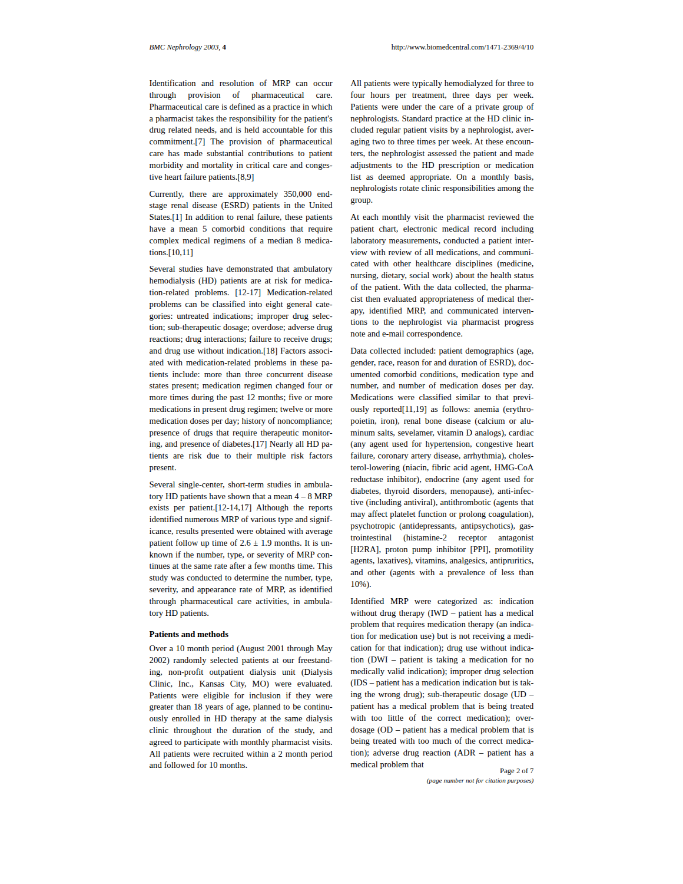BMC Nephrology 2003, 4
http://www.biomedcentral.com/1471-2369/4/10
Identification and resolution of MRP can occur through provision of pharmaceutical care. Pharmaceutical care is defined as a practice in which a pharmacist takes the responsibility for the patient's drug related needs, and is held accountable for this commitment.[7] The provision of pharmaceutical care has made substantial contributions to patient morbidity and mortality in critical care and congestive heart failure patients.[8,9]
Currently, there are approximately 350,000 end-stage renal disease (ESRD) patients in the United States.[1] In addition to renal failure, these patients have a mean 5 comorbid conditions that require complex medical regimens of a median 8 medications.[10,11]
Several studies have demonstrated that ambulatory hemodialysis (HD) patients are at risk for medication-related problems. [12-17] Medication-related problems can be classified into eight general categories: untreated indications; improper drug selection; sub-therapeutic dosage; overdose; adverse drug reactions; drug interactions; failure to receive drugs; and drug use without indication.[18] Factors associated with medication-related problems in these patients include: more than three concurrent disease states present; medication regimen changed four or more times during the past 12 months; five or more medications in present drug regimen; twelve or more medication doses per day; history of noncompliance; presence of drugs that require therapeutic monitoring, and presence of diabetes.[17] Nearly all HD patients are risk due to their multiple risk factors present.
Several single-center, short-term studies in ambulatory HD patients have shown that a mean 4 – 8 MRP exists per patient.[12-14,17] Although the reports identified numerous MRP of various type and significance, results presented were obtained with average patient follow up time of 2.6 ± 1.9 months. It is unknown if the number, type, or severity of MRP continues at the same rate after a few months time. This study was conducted to determine the number, type, severity, and appearance rate of MRP, as identified through pharmaceutical care activities, in ambulatory HD patients.
Patients and methods
Over a 10 month period (August 2001 through May 2002) randomly selected patients at our freestanding, non-profit outpatient dialysis unit (Dialysis Clinic, Inc., Kansas City, MO) were evaluated. Patients were eligible for inclusion if they were greater than 18 years of age, planned to be continuously enrolled in HD therapy at the same dialysis clinic throughout the duration of the study, and agreed to participate with monthly pharmacist visits. All patients were recruited within a 2 month period and followed for 10 months.
All patients were typically hemodialyzed for three to four hours per treatment, three days per week. Patients were under the care of a private group of nephrologists. Standard practice at the HD clinic included regular patient visits by a nephrologist, averaging two to three times per week. At these encounters, the nephrologist assessed the patient and made adjustments to the HD prescription or medication list as deemed appropriate. On a monthly basis, nephrologists rotate clinic responsibilities among the group.
At each monthly visit the pharmacist reviewed the patient chart, electronic medical record including laboratory measurements, conducted a patient interview with review of all medications, and communicated with other healthcare disciplines (medicine, nursing, dietary, social work) about the health status of the patient. With the data collected, the pharmacist then evaluated appropriateness of medical therapy, identified MRP, and communicated interventions to the nephrologist via pharmacist progress note and e-mail correspondence.
Data collected included: patient demographics (age, gender, race, reason for and duration of ESRD), documented comorbid conditions, medication type and number, and number of medication doses per day. Medications were classified similar to that previously reported[11,19] as follows: anemia (erythropoietin, iron), renal bone disease (calcium or aluminum salts, sevelamer, vitamin D analogs), cardiac (any agent used for hypertension, congestive heart failure, coronary artery disease, arrhythmia), cholesterol-lowering (niacin, fibric acid agent, HMG-CoA reductase inhibitor), endocrine (any agent used for diabetes, thyroid disorders, menopause), anti-infective (including antiviral), antithrombotic (agents that may affect platelet function or prolong coagulation), psychotropic (antidepressants, antipsychotics), gastrointestinal (histamine-2 receptor antagonist [H2RA], proton pump inhibitor [PPI], promotility agents, laxatives), vitamins, analgesics, antipruritics, and other (agents with a prevalence of less than 10%).
Identified MRP were categorized as: indication without drug therapy (IWD – patient has a medical problem that requires medication therapy (an indication for medication use) but is not receiving a medication for that indication); drug use without indication (DWI – patient is taking a medication for no medically valid indication); improper drug selection (IDS – patient has a medication indication but is taking the wrong drug); sub-therapeutic dosage (UD – patient has a medical problem that is being treated with too little of the correct medication); over-dosage (OD – patient has a medical problem that is being treated with too much of the correct medication); adverse drug reaction (ADR – patient has a medical problem that
Page 2 of 7 (page number not for citation purposes)